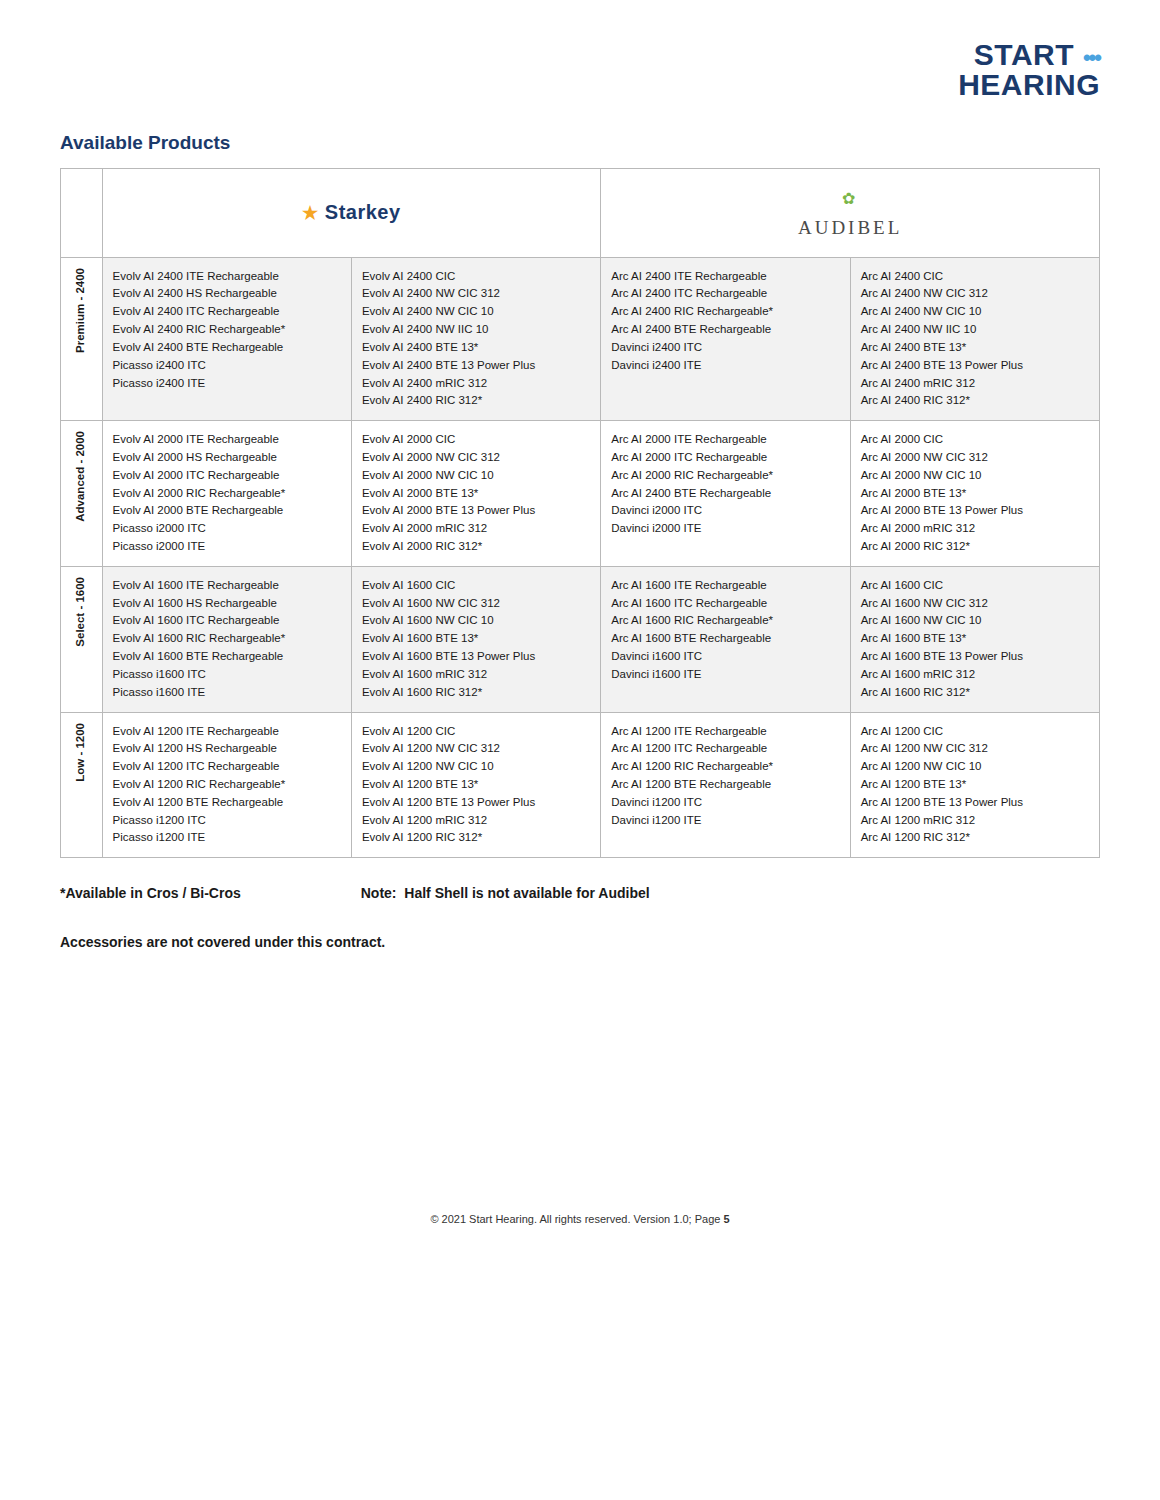START •••
HEARING
Available Products
| | ★ Starkey | ✿ AUDIBEL |
| Premium - 2400 | Evolv AI 2400 ITE Rechargeable Evolv AI 2400 HS Rechargeable Evolv AI 2400 ITC Rechargeable Evolv AI 2400 RIC Rechargeable* Evolv AI 2400 BTE Rechargeable Picasso i2400 ITC Picasso i2400 ITE | Evolv AI 2400 CIC Evolv AI 2400 NW CIC 312 Evolv AI 2400 NW CIC 10 Evolv AI 2400 NW IIC 10 Evolv AI 2400 BTE 13* Evolv AI 2400 BTE 13 Power Plus Evolv AI 2400 mRIC 312 Evolv AI 2400 RIC 312* | Arc AI 2400 ITE Rechargeable Arc AI 2400 ITC Rechargeable Arc AI 2400 RIC Rechargeable* Arc AI 2400 BTE Rechargeable Davinci i2400 ITC Davinci i2400 ITE | Arc AI 2400 CIC Arc AI 2400 NW CIC 312 Arc AI 2400 NW CIC 10 Arc AI 2400 NW IIC 10 Arc AI 2400 BTE 13* Arc AI 2400 BTE 13 Power Plus Arc AI 2400 mRIC 312 Arc AI 2400 RIC 312* |
| Advanced - 2000 | Evolv AI 2000 ITE Rechargeable Evolv AI 2000 HS Rechargeable Evolv AI 2000 ITC Rechargeable Evolv AI 2000 RIC Rechargeable* Evolv AI 2000 BTE Rechargeable Picasso i2000 ITC Picasso i2000 ITE | Evolv AI 2000 CIC Evolv AI 2000 NW CIC 312 Evolv AI 2000 NW CIC 10 Evolv AI 2000 BTE 13* Evolv AI 2000 BTE 13 Power Plus Evolv AI 2000 mRIC 312 Evolv AI 2000 RIC 312* | Arc AI 2000 ITE Rechargeable Arc AI 2000 ITC Rechargeable Arc AI 2000 RIC Rechargeable* Arc AI 2400 BTE Rechargeable Davinci i2000 ITC Davinci i2000 ITE | Arc AI 2000 CIC Arc AI 2000 NW CIC 312 Arc AI 2000 NW CIC 10 Arc AI 2000 BTE 13* Arc AI 2000 BTE 13 Power Plus Arc AI 2000 mRIC 312 Arc AI 2000 RIC 312* |
| Select - 1600 | Evolv AI 1600 ITE Rechargeable Evolv AI 1600 HS Rechargeable Evolv AI 1600 ITC Rechargeable Evolv AI 1600 RIC Rechargeable* Evolv AI 1600 BTE Rechargeable Picasso i1600 ITC Picasso i1600 ITE | Evolv AI 1600 CIC Evolv AI 1600 NW CIC 312 Evolv AI 1600 NW CIC 10 Evolv AI 1600 BTE 13* Evolv AI 1600 BTE 13 Power Plus Evolv AI 1600 mRIC 312 Evolv AI 1600 RIC 312* | Arc AI 1600 ITE Rechargeable Arc AI 1600 ITC Rechargeable Arc AI 1600 RIC Rechargeable* Arc AI 1600 BTE Rechargeable Davinci i1600 ITC Davinci i1600 ITE | Arc AI 1600 CIC Arc AI 1600 NW CIC 312 Arc AI 1600 NW CIC 10 Arc AI 1600 BTE 13* Arc AI 1600 BTE 13 Power Plus Arc AI 1600 mRIC 312 Arc AI 1600 RIC 312* |
| Low - 1200 | Evolv AI 1200 ITE Rechargeable Evolv AI 1200 HS Rechargeable Evolv AI 1200 ITC Rechargeable Evolv AI 1200 RIC Rechargeable* Evolv AI 1200 BTE Rechargeable Picasso i1200 ITC Picasso i1200 ITE | Evolv AI 1200 CIC Evolv AI 1200 NW CIC 312 Evolv AI 1200 NW CIC 10 Evolv AI 1200 BTE 13* Evolv AI 1200 BTE 13 Power Plus Evolv AI 1200 mRIC 312 Evolv AI 1200 RIC 312* | Arc AI 1200 ITE Rechargeable Arc AI 1200 ITC Rechargeable Arc AI 1200 RIC Rechargeable* Arc AI 1200 BTE Rechargeable Davinci i1200 ITC Davinci i1200 ITE | Arc AI 1200 CIC Arc AI 1200 NW CIC 312 Arc AI 1200 NW CIC 10 Arc AI 1200 BTE 13* Arc AI 1200 BTE 13 Power Plus Arc AI 1200 mRIC 312 Arc AI 1200 RIC 312* |
*Available in Cros / Bi-Cros
Note: Half Shell is not available for Audibel
Accessories are not covered under this contract.
© 2021 Start Hearing. All rights reserved. Version 1.0; Page 5